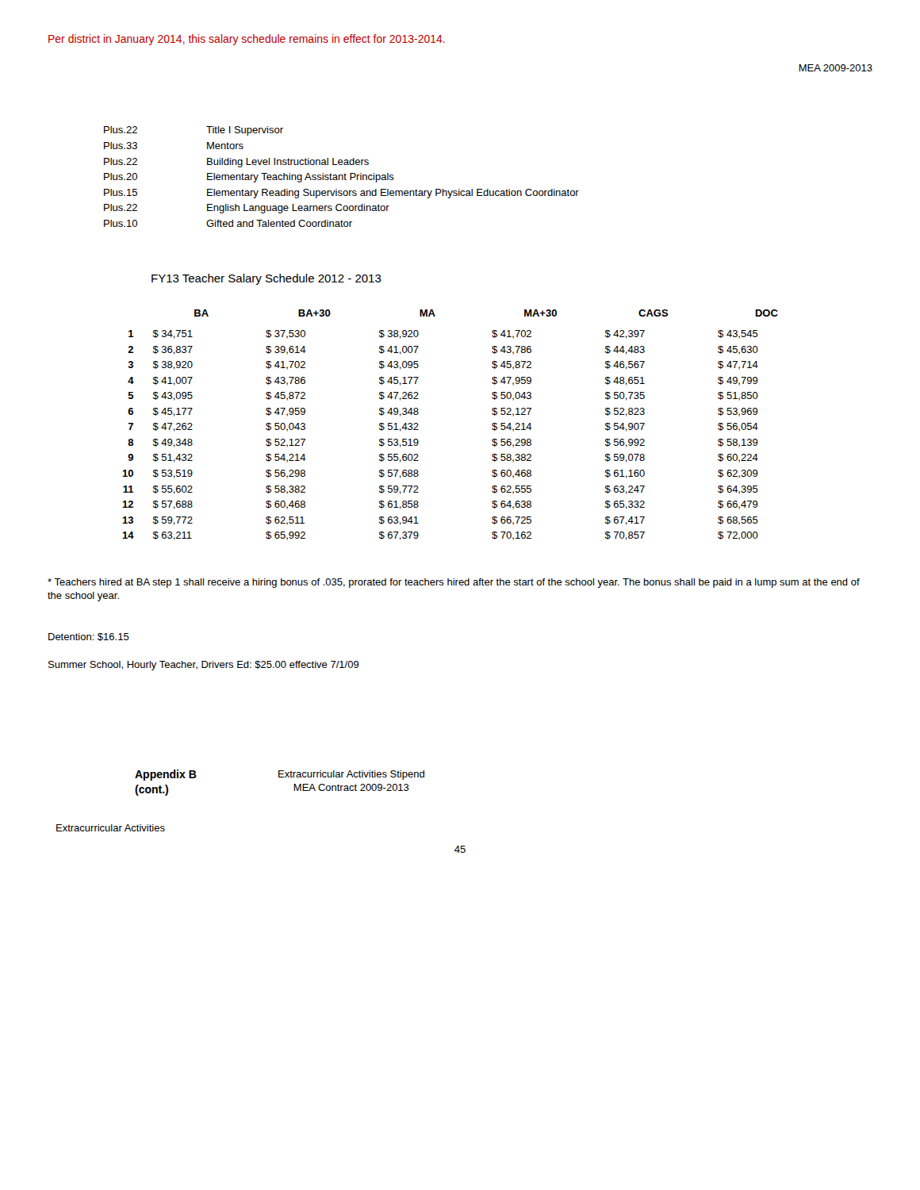Per district in January 2014, this salary schedule remains in effect for 2013-2014.
MEA 2009-2013
| Plus.22 | Title I Supervisor |
| Plus.33 | Mentors |
| Plus.22 | Building Level Instructional Leaders |
| Plus.20 | Elementary Teaching Assistant Principals |
| Plus.15 | Elementary Reading Supervisors and Elementary Physical Education Coordinator |
| Plus.22 | English Language Learners Coordinator |
| Plus.10 | Gifted and Talented Coordinator |
FY13 Teacher Salary Schedule 2012 - 2013
| | BA | BA+30 | MA | MA+30 | CAGS | DOC |
| --- | --- | --- | --- | --- | --- | --- |
| 1 | $ 34,751 | $ 37,530 | $ 38,920 | $ 41,702 | $ 42,397 | $ 43,545 |
| 2 | $ 36,837 | $ 39,614 | $ 41,007 | $ 43,786 | $ 44,483 | $ 45,630 |
| 3 | $ 38,920 | $ 41,702 | $ 43,095 | $ 45,872 | $ 46,567 | $ 47,714 |
| 4 | $ 41,007 | $ 43,786 | $ 45,177 | $ 47,959 | $ 48,651 | $ 49,799 |
| 5 | $ 43,095 | $ 45,872 | $ 47,262 | $ 50,043 | $ 50,735 | $ 51,850 |
| 6 | $ 45,177 | $ 47,959 | $ 49,348 | $ 52,127 | $ 52,823 | $ 53,969 |
| 7 | $ 47,262 | $ 50,043 | $ 51,432 | $ 54,214 | $ 54,907 | $ 56,054 |
| 8 | $ 49,348 | $ 52,127 | $ 53,519 | $ 56,298 | $ 56,992 | $ 58,139 |
| 9 | $ 51,432 | $ 54,214 | $ 55,602 | $ 58,382 | $ 59,078 | $ 60,224 |
| 10 | $ 53,519 | $ 56,298 | $ 57,688 | $ 60,468 | $ 61,160 | $ 62,309 |
| 11 | $ 55,602 | $ 58,382 | $ 59,772 | $ 62,555 | $ 63,247 | $ 64,395 |
| 12 | $ 57,688 | $ 60,468 | $ 61,858 | $ 64,638 | $ 65,332 | $ 66,479 |
| 13 | $ 59,772 | $ 62,511 | $ 63,941 | $ 66,725 | $ 67,417 | $ 68,565 |
| 14 | $ 63,211 | $ 65,992 | $ 67,379 | $ 70,162 | $ 70,857 | $ 72,000 |
* Teachers hired at BA step 1 shall receive a hiring bonus of .035, prorated for teachers hired after the start of the school year. The bonus shall be paid in a lump sum at the end of the school year.
Detention: $16.15
Summer School, Hourly Teacher, Drivers Ed: $25.00 effective 7/1/09
Appendix B
(cont.)
Extracurricular Activities Stipend
MEA Contract 2009-2013
Extracurricular Activities
45